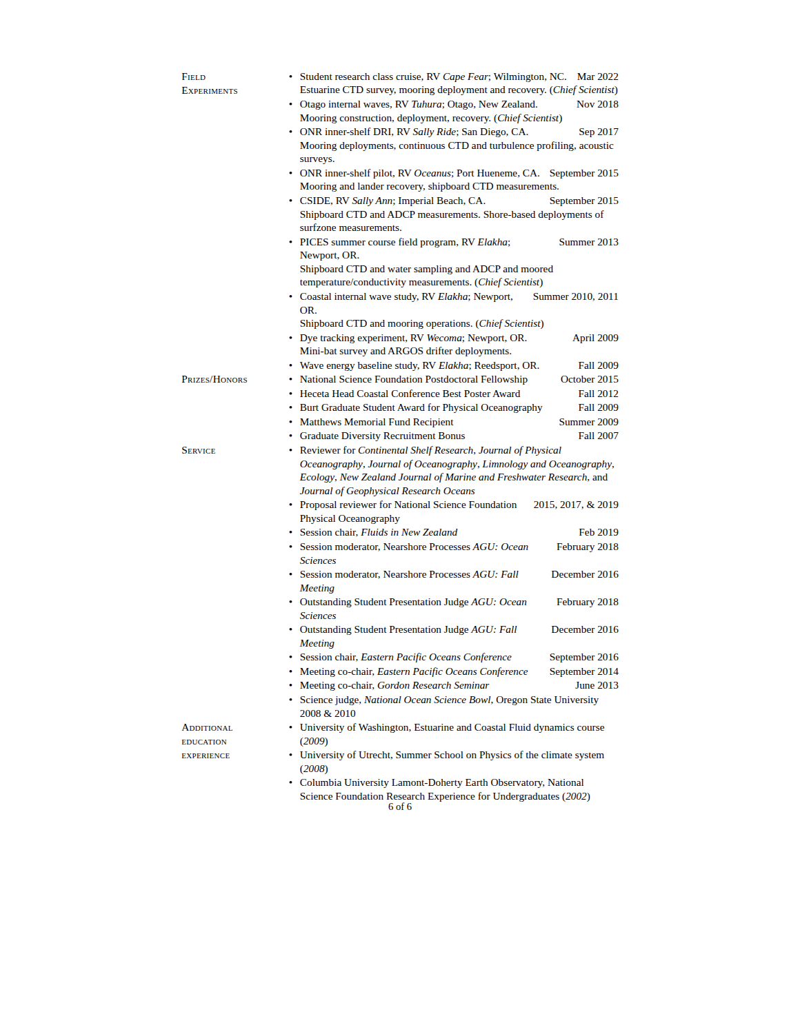| Field Experiments | Mar 2022 Student research class cruise, RV Cape Fear ; Wilmington, NC. Estuarine CTD survey, mooring deployment and recovery. ( Chief Scientist ) Nov 2018 Otago internal waves, RV Tuhura ; Otago, New Zealand. Mooring construction, deployment, recovery. ( Chief Scientist ) Sep 2017 ONR inner-shelf DRI, RV Sally Ride ; San Diego, CA. Mooring deployments, continuous CTD and turbulence profiling, acoustic surveys. September 2015 ONR inner-shelf pilot, RV Oceanus ; Port Hueneme, CA. Mooring and lander recovery, shipboard CTD measurements. September 2015 CSIDE, RV Sally Ann ; Imperial Beach, CA. Shipboard CTD and ADCP measurements. Shore-based deployments of surfzone measurements. Summer 2013 PICES summer course field program, RV Elakha ; Newport, OR. Shipboard CTD and water sampling and ADCP and moored temperature/conductivity measurements. ( Chief Scientist ) Summer 2010, 2011 Coastal internal wave study, RV Elakha ; Newport, OR. Shipboard CTD and mooring operations. ( Chief Scientist ) April 2009 Dye tracking experiment, RV Wecoma ; Newport, OR. Mini-bat survey and ARGOS drifter deployments. Fall 2009 Wave energy baseline study, RV Elakha ; Reedsport, OR. |
| Prizes/Honors | October 2015 National Science Foundation Postdoctoral Fellowship Fall 2012 Heceta Head Coastal Conference Best Poster Award Fall 2009 Burt Graduate Student Award for Physical Oceanography Summer 2009 Matthews Memorial Fund Recipient Fall 2007 Graduate Diversity Recruitment Bonus |
| Service | Reviewer for Continental Shelf Research , Journal of Physical Oceanography , Journal of Oceanography , Limnology and Oceanography , Ecology , New Zealand Journal of Marine and Freshwater Research , and Journal of Geophysical Research Oceans 2015, 2017, & 2019 Proposal reviewer for National Science Foundation Physical Oceanography Feb 2019 Session chair, Fluids in New Zealand February 2018 Session moderator, Nearshore Processes AGU: Ocean Sciences December 2016 Session moderator, Nearshore Processes AGU: Fall Meeting February 2018 Outstanding Student Presentation Judge AGU: Ocean Sciences December 2016 Outstanding Student Presentation Judge AGU: Fall Meeting September 2016 Session chair, Eastern Pacific Oceans Conference September 2014 Meeting co-chair, Eastern Pacific Oceans Conference June 2013 Meeting co-chair, Gordon Research Seminar Science judge, National Ocean Science Bowl , Oregon State University 2008 & 2010 |
| Additional education experience | University of Washington, Estuarine and Coastal Fluid dynamics course ( 2009 ) University of Utrecht, Summer School on Physics of the climate system ( 2008 ) Columbia University Lamont-Doherty Earth Observatory, National Science Foundation Research Experience for Undergraduates ( 2002 ) |
6 of 6